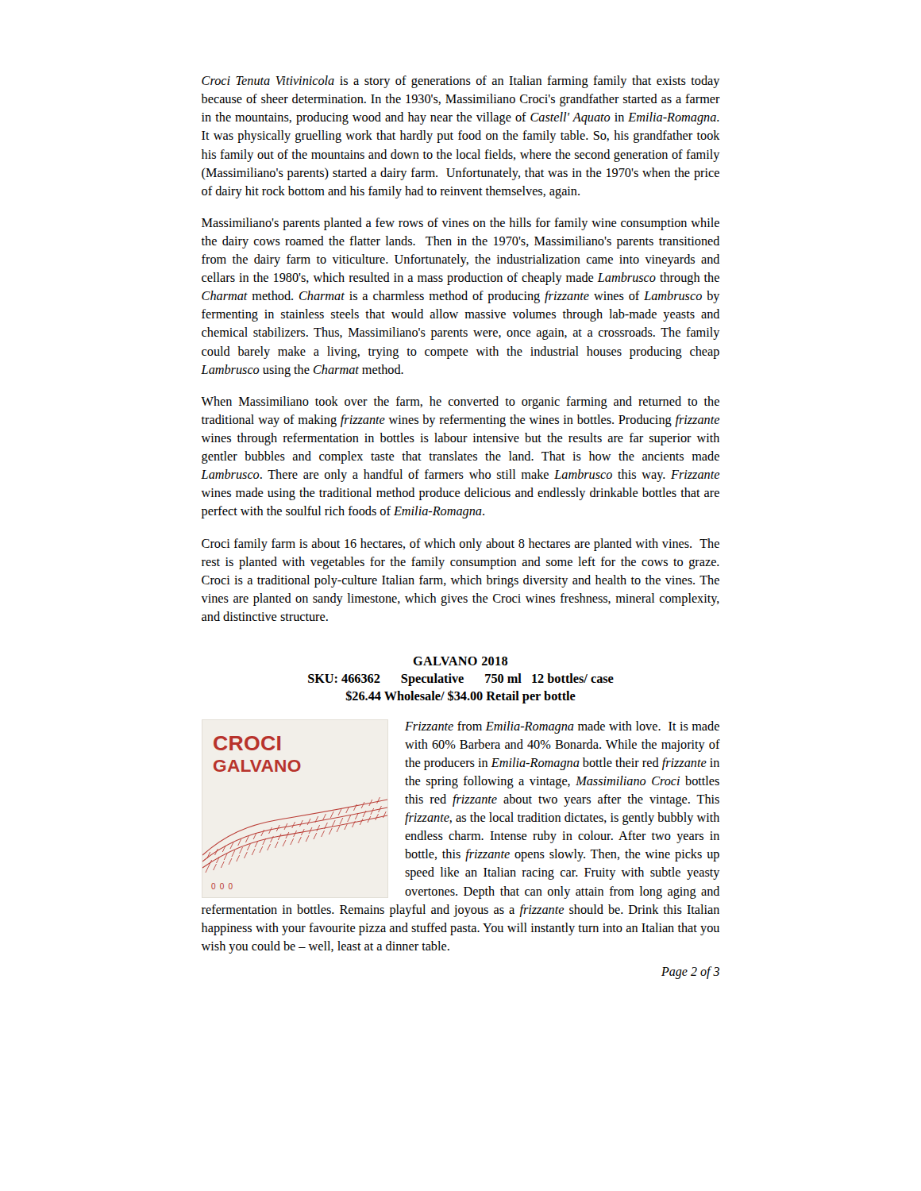Croci Tenuta Vitivinicola is a story of generations of an Italian farming family that exists today because of sheer determination. In the 1930's, Massimiliano Croci's grandfather started as a farmer in the mountains, producing wood and hay near the village of Castell' Aquato in Emilia-Romagna. It was physically gruelling work that hardly put food on the family table. So, his grandfather took his family out of the mountains and down to the local fields, where the second generation of family (Massimiliano's parents) started a dairy farm. Unfortunately, that was in the 1970's when the price of dairy hit rock bottom and his family had to reinvent themselves, again.
Massimiliano's parents planted a few rows of vines on the hills for family wine consumption while the dairy cows roamed the flatter lands. Then in the 1970's, Massimiliano's parents transitioned from the dairy farm to viticulture. Unfortunately, the industrialization came into vineyards and cellars in the 1980's, which resulted in a mass production of cheaply made Lambrusco through the Charmat method. Charmat is a charmless method of producing frizzante wines of Lambrusco by fermenting in stainless steels that would allow massive volumes through lab-made yeasts and chemical stabilizers. Thus, Massimiliano's parents were, once again, at a crossroads. The family could barely make a living, trying to compete with the industrial houses producing cheap Lambrusco using the Charmat method.
When Massimiliano took over the farm, he converted to organic farming and returned to the traditional way of making frizzante wines by refermenting the wines in bottles. Producing frizzante wines through refermentation in bottles is labour intensive but the results are far superior with gentler bubbles and complex taste that translates the land. That is how the ancients made Lambrusco. There are only a handful of farmers who still make Lambrusco this way. Frizzante wines made using the traditional method produce delicious and endlessly drinkable bottles that are perfect with the soulful rich foods of Emilia-Romagna.
Croci family farm is about 16 hectares, of which only about 8 hectares are planted with vines. The rest is planted with vegetables for the family consumption and some left for the cows to graze. Croci is a traditional poly-culture Italian farm, which brings diversity and health to the vines. The vines are planted on sandy limestone, which gives the Croci wines freshness, mineral complexity, and distinctive structure.
GALVANO 2018 SKU: 466362 Speculative 750 ml 12 bottles/ case $26.44 Wholesale/ $34.00 Retail per bottle
CROCI
GALVANO
0 0 0
Frizzante from Emilia-Romagna made with love. It is made with 60% Barbera and 40% Bonarda. While the majority of the producers in Emilia-Romagna bottle their red frizzante in the spring following a vintage, Massimiliano Croci bottles this red frizzante about two years after the vintage. This frizzante, as the local tradition dictates, is gently bubbly with endless charm. Intense ruby in colour. After two years in bottle, this frizzante opens slowly. Then, the wine picks up speed like an Italian racing car. Fruity with subtle yeasty overtones. Depth that can only attain from long aging and refermentation in bottles. Remains playful and joyous as a frizzante should be. Drink this Italian happiness with your favourite pizza and stuffed pasta. You will instantly turn into an Italian that you wish you could be – well, least at a dinner table.
Page 2 of 3